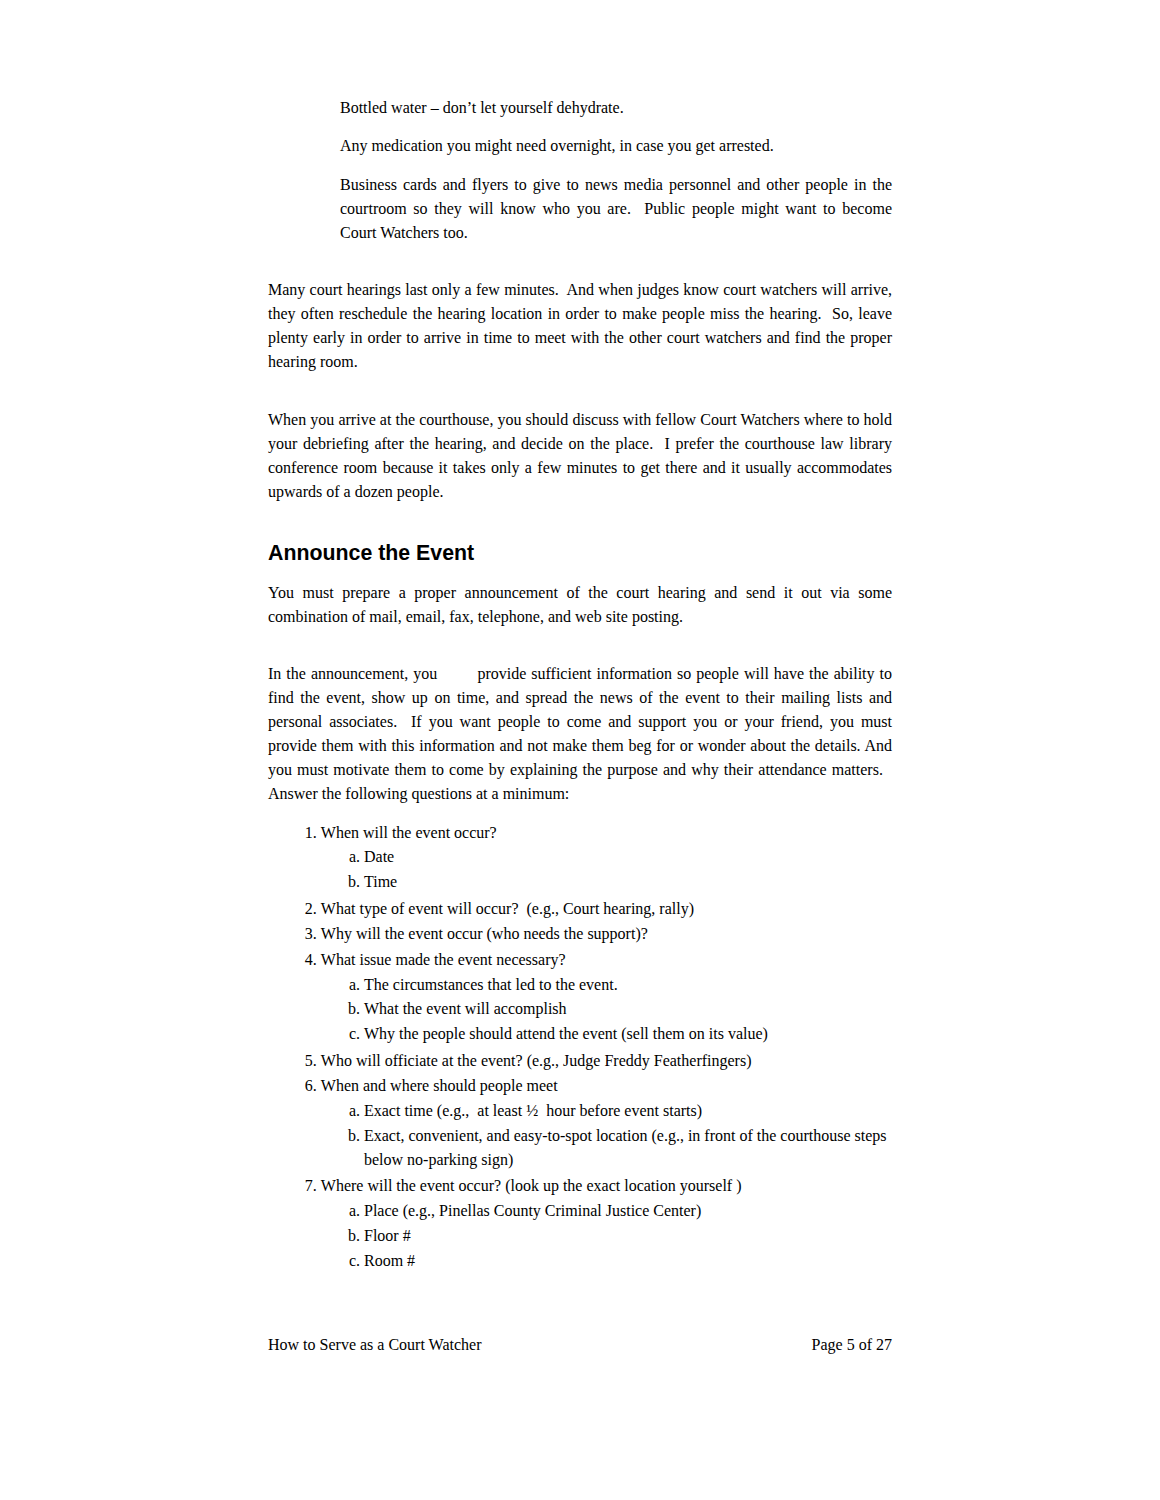Bottled water – don’t let yourself dehydrate.
Any medication you might need overnight, in case you get arrested.
Business cards and flyers to give to news media personnel and other people in the courtroom so they will know who you are. Public people might want to become Court Watchers too.
Many court hearings last only a few minutes. And when judges know court watchers will arrive, they often reschedule the hearing location in order to make people miss the hearing. So, leave plenty early in order to arrive in time to meet with the other court watchers and find the proper hearing room.
When you arrive at the courthouse, you should discuss with fellow Court Watchers where to hold your debriefing after the hearing, and decide on the place. I prefer the courthouse law library conference room because it takes only a few minutes to get there and it usually accommodates upwards of a dozen people.
Announce the Event
You must prepare a proper announcement of the court hearing and send it out via some combination of mail, email, fax, telephone, and web site posting.
In the announcement, you provide sufficient information so people will have the ability to find the event, show up on time, and spread the news of the event to their mailing lists and personal associates. If you want people to come and support you or your friend, you must provide them with this information and not make them beg for or wonder about the details. And you must motivate them to come by explaining the purpose and why their attendance matters. Answer the following questions at a minimum:
When will the event occur?
Date
Time
What type of event will occur? (e.g., Court hearing, rally)
Why will the event occur (who needs the support)?
What issue made the event necessary?
The circumstances that led to the event.
What the event will accomplish
Why the people should attend the event (sell them on its value)
Who will officiate at the event? (e.g., Judge Freddy Featherfingers)
When and where should people meet
Exact time (e.g., at least ½ hour before event starts)
Exact, convenient, and easy-to-spot location (e.g., in front of the courthouse steps below no-parking sign)
Where will the event occur? (look up the exact location yourself )
Place (e.g., Pinellas County Criminal Justice Center)
Floor #
Room #
How to Serve as a Court Watcher
Page 5 of 27